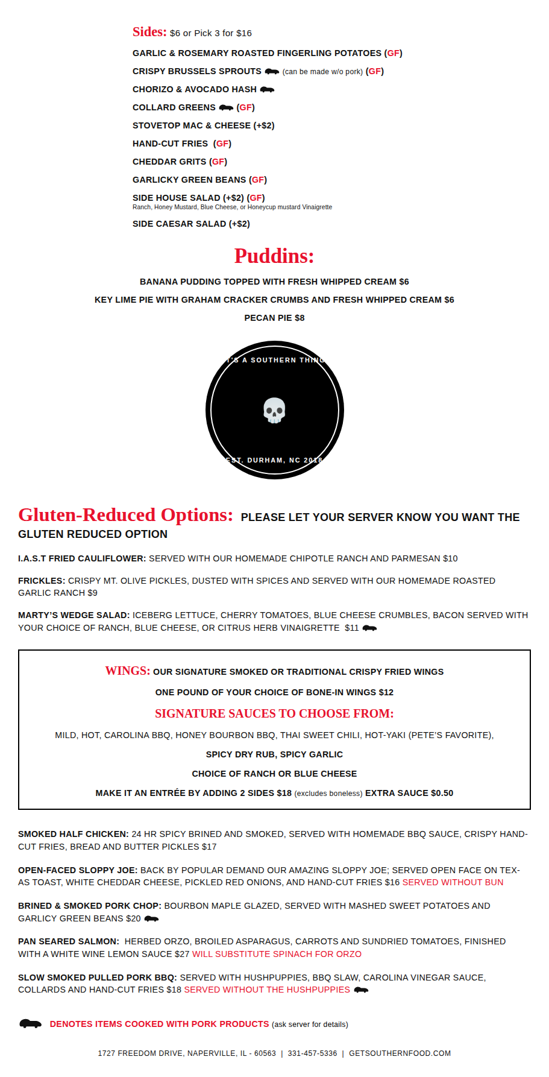Sides: $6 or Pick 3 for $16
Garlic & Rosemary Roasted Fingerling Potatoes (GF)
Crispy Brussels Sprouts (can be made w/o pork) (GF)
Chorizo & avocado hash
Collard Greens (GF)
Stovetop Mac & Cheese (+$2)
Hand-Cut Fries (GF)
Cheddar Grits (GF)
Garlicky Green Beans (GF)
Side House Salad (+$2) (GF) Ranch, Honey Mustard, Blue Cheese, or Honeycup mustard Vinaigrette
Side Caesar Salad (+$2)
Puddins:
Banana Pudding topped with fresh whipped cream $6
Key Lime Pie with graham cracker crumbs and fresh whipped cream $6
Pecan Pie $8
It's a Southern Thing 💀 Est. Durham, NC 2018
Gluten-Reduced Options: Please let your server know you want the gluten reduced option
I.A.S.T Fried Cauliflower: Served with our homemade chipotle ranch and parmesan $10
Frickles: Crispy Mt. Olive pickles, dusted with spices and served with our homemade roasted garlic ranch $9
Marty’s Wedge salad: Iceberg lettuce, cherry tomatoes, blue cheese crumbles, bacon served with your choice of Ranch, Blue cheese, or citrus herb vinaigrette $11
Wings: Our Signature Smoked or Traditional Crispy fried wings
One pound of your choice of bone-in wings $12
Signature sauces to choose from:
Mild, Hot, Carolina BBQ, Honey Bourbon BBQ, Thai sweet chili, Hot-Yaki (Pete’s Favorite),
Spicy Dry Rub, Spicy Garlic
Choice of Ranch or Blue Cheese
Make it an entrée by adding 2 sides $18 (excludes boneless) Extra Sauce $0.50
Smoked Half Chicken: 24 hr spicy brined and smoked, served with homemade BBQ sauce, crispy hand-cut fries, bread and butter pickles $17
Open-Faced Sloppy Joe: back by popular demand our amazing sloppy joe; served open face on Tex-as toast, white cheddar cheese, pickled red onions, and hand-cut fries $16 served without bun
Brined & Smoked Pork Chop: bourbon maple glazed, served with mashed sweet potatoes and garlicy green beans $20
Pan Seared Salmon: herbed orzo, broiled asparagus, carrots and sundried tomatoes, finished with a white wine lemon sauce $27 will substitute spinach for orzo
Slow Smoked Pulled Pork BBQ: served with hushpuppies, BBQ slaw, Carolina Vinegar sauce, collards and hand-cut fries $18 Served without the hushpuppies
Denotes items Cooked with pork products (ask server for details)
1727 Freedom Drive, Naperville, IL - 60563 | 331-457-5336 | getsouthernfood.com